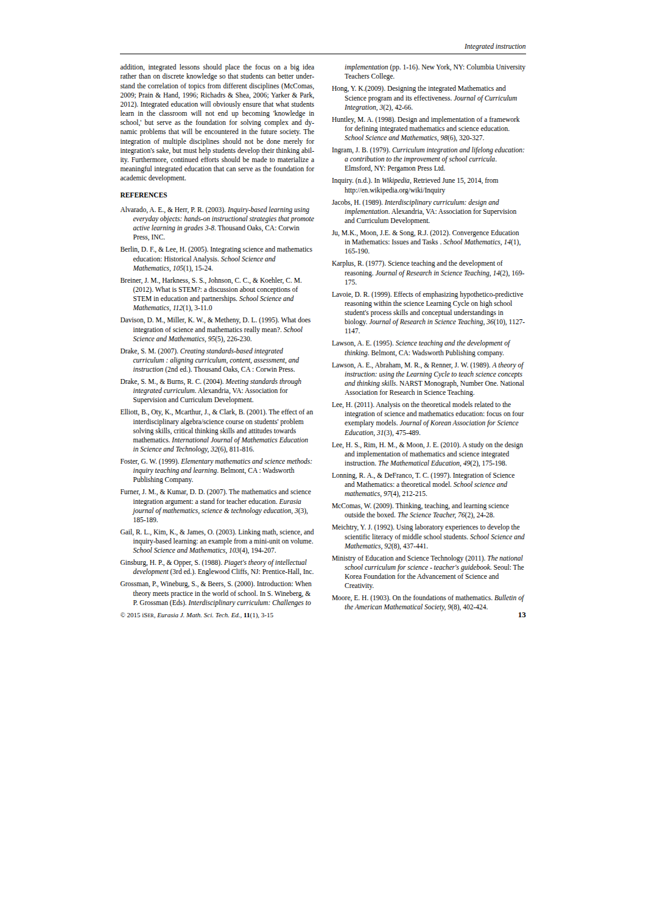Integrated instruction
addition, integrated lessons should place the focus on a big idea rather than on discrete knowledge so that students can better understand the correlation of topics from different disciplines (McComas, 2009; Prain & Hand, 1996; Richadrs & Shea, 2006; Yarker & Park, 2012). Integrated education will obviously ensure that what students learn in the classroom will not end up becoming 'knowledge in school,' but serve as the foundation for solving complex and dynamic problems that will be encountered in the future society. The integration of multiple disciplines should not be done merely for integration's sake, but must help students develop their thinking ability. Furthermore, continued efforts should be made to materialize a meaningful integrated education that can serve as the foundation for academic development.
REFERENCES
Alvarado, A. E., & Herr, P. R. (2003). Inquiry-based learning using everyday objects: hands-on instructional strategies that promote active learning in grades 3-8. Thousand Oaks, CA: Corwin Press, INC.
Berlin, D. F., & Lee, H. (2005). Integrating science and mathematics education: Historical Analysis. School Science and Mathematics, 105(1), 15-24.
Breiner, J. M., Harkness, S. S., Johnson, C. C., & Koehler, C. M. (2012). What is STEM?: a discussion about conceptions of STEM in education and partnerships. School Science and Mathematics, 112(1), 3-11.0
Davison, D. M., Miller, K. W., & Metheny, D. L. (1995). What does integration of science and mathematics really mean?. School Science and Mathematics, 95(5), 226-230.
Drake, S. M. (2007). Creating standards-based integrated curriculum : aligning curriculum, content, assessment, and instruction (2nd ed.). Thousand Oaks, CA : Corwin Press.
Drake, S. M., & Burns, R. C. (2004). Meeting standards through integrated curriculum. Alexandria, VA: Association for Supervision and Curriculum Development.
Elliott, B., Oty, K., Mcarthur, J., & Clark, B. (2001). The effect of an interdisciplinary algebra/science course on students' problem solving skills, critical thinking skills and attitudes towards mathematics. International Journal of Mathematics Education in Science and Technology, 32(6), 811-816.
Foster, G. W. (1999). Elementary mathematics and science methods: inquiry teaching and learning. Belmont, CA : Wadsworth Publishing Company.
Furner, J. M., & Kumar, D. D. (2007). The mathematics and science integration argument: a stand for teacher education. Eurasia journal of mathematics, science & technology education, 3(3), 185-189.
Gail, R. L., Kim, K., & James, O. (2003). Linking math, science, and inquiry-based learning: an example from a mini-unit on volume. School Science and Mathematics, 103(4), 194-207.
Ginsburg, H. P., & Opper, S. (1988). Piaget's theory of intellectual development (3rd ed.). Englewood Cliffs, NJ: Prentice-Hall, Inc.
Grossman, P., Wineburg, S., & Beers, S. (2000). Introduction: When theory meets practice in the world of school. In S. Wineberg, & P. Grossman (Eds). Interdisciplinary curriculum: Challenges to implementation (pp. 1-16). New York, NY: Columbia University Teachers College.
Hong, Y. K.(2009). Designing the integrated Mathematics and Science program and its effectiveness. Journal of Curriculum Integration, 3(2), 42-66.
Huntley, M. A. (1998). Design and implementation of a framework for defining integrated mathematics and science education. School Science and Mathematics, 98(6), 320-327.
Ingram, J. B. (1979). Curriculum integration and lifelong education: a contribution to the improvement of school curricula. Elmsford, NY: Pergamon Press Ltd.
Inquiry. (n.d.). In Wikipedia, Retrieved June 15, 2014, from http://en.wikipedia.org/wiki/Inquiry
Jacobs, H. (1989). Interdisciplinary curriculum: design and implementation. Alexandria, VA: Association for Supervision and Curriculum Development.
Ju, M.K., Moon, J.E. & Song, R.J. (2012). Convergence Education in Mathematics: Issues and Tasks . School Mathematics, 14(1), 165-190.
Karplus, R. (1977). Science teaching and the development of reasoning. Journal of Research in Science Teaching, 14(2), 169-175.
Lavoie, D. R. (1999). Effects of emphasizing hypothetico-predictive reasoning within the science Learning Cycle on high school student's process skills and conceptual understandings in biology. Journal of Research in Science Teaching, 36(10), 1127-1147.
Lawson, A. E. (1995). Science teaching and the development of thinking. Belmont, CA: Wadsworth Publishing company.
Lawson, A. E., Abraham, M. R., & Renner, J. W. (1989). A theory of instruction: using the Learning Cycle to teach science concepts and thinking skills. NARST Monograph, Number One. National Association for Research in Science Teaching.
Lee, H. (2011). Analysis on the theoretical models related to the integration of science and mathematics education: focus on four exemplary models. Journal of Korean Association for Science Education, 31(3), 475-489.
Lee, H. S., Rim, H. M., & Moon, J. E. (2010). A study on the design and implementation of mathematics and science integrated instruction. The Mathematical Education, 49(2), 175-198.
Lonning, R. A., & DeFranco, T. C. (1997). Integration of Science and Mathematics: a theoretical model. School science and mathematics, 97(4), 212-215.
McComas, W. (2009). Thinking, teaching, and learning science outside the boxed. The Science Teacher, 76(2), 24-28.
Meichtry, Y. J. (1992). Using laboratory experiences to develop the scientific literacy of middle school students. School Science and Mathematics, 92(8), 437-441.
Ministry of Education and Science Technology (2011). The national school curriculum for science - teacher's guidebook. Seoul: The Korea Foundation for the Advancement of Science and Creativity.
Moore, E. H. (1903). On the foundations of mathematics. Bulletin of the American Mathematical Society, 9(8), 402-424.
© 2015 iSer, Eurasia J. Math. Sci. Tech. Ed., 11(1), 3-15
13